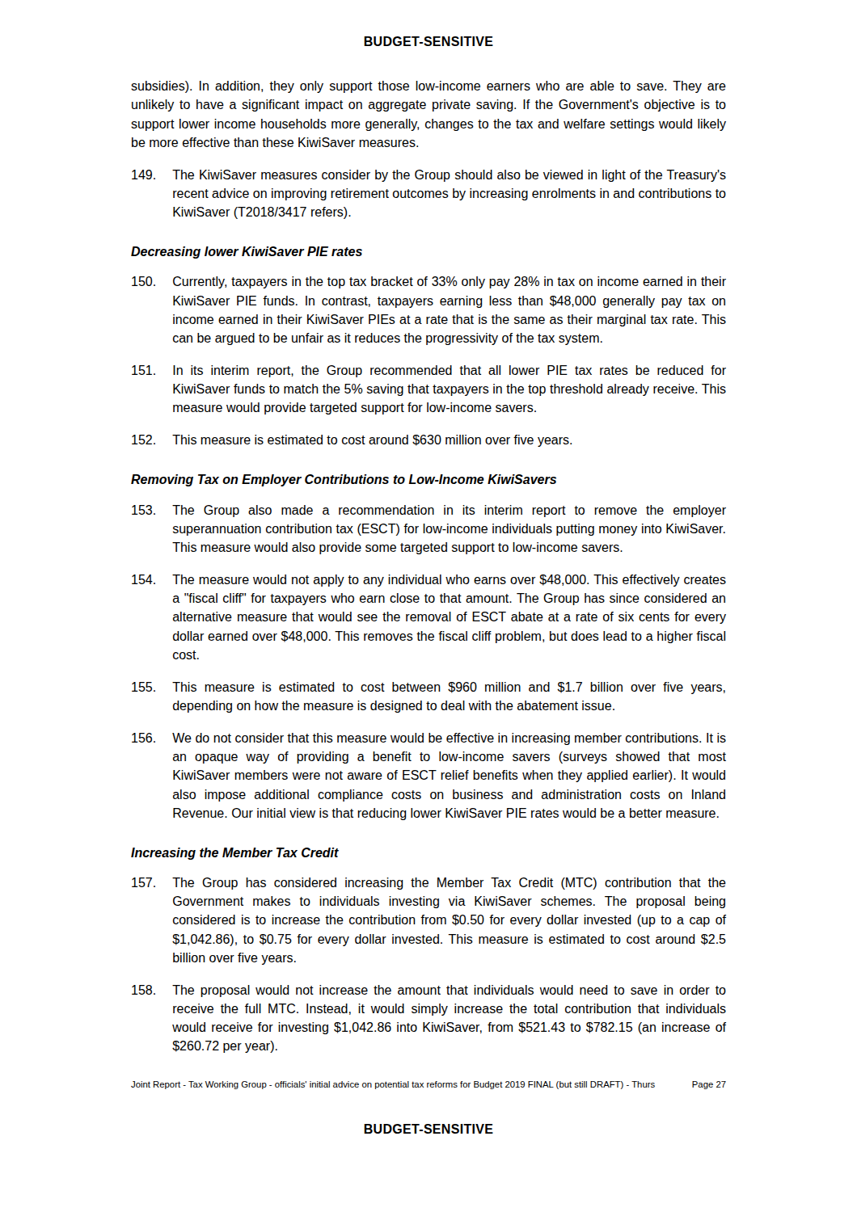BUDGET-SENSITIVE
subsidies). In addition, they only support those low-income earners who are able to save. They are unlikely to have a significant impact on aggregate private saving. If the Government's objective is to support lower income households more generally, changes to the tax and welfare settings would likely be more effective than these KiwiSaver measures.
149. The KiwiSaver measures consider by the Group should also be viewed in light of the Treasury's recent advice on improving retirement outcomes by increasing enrolments in and contributions to KiwiSaver (T2018/3417 refers).
Decreasing lower KiwiSaver PIE rates
150. Currently, taxpayers in the top tax bracket of 33% only pay 28% in tax on income earned in their KiwiSaver PIE funds. In contrast, taxpayers earning less than $48,000 generally pay tax on income earned in their KiwiSaver PIEs at a rate that is the same as their marginal tax rate. This can be argued to be unfair as it reduces the progressivity of the tax system.
151. In its interim report, the Group recommended that all lower PIE tax rates be reduced for KiwiSaver funds to match the 5% saving that taxpayers in the top threshold already receive. This measure would provide targeted support for low-income savers.
152. This measure is estimated to cost around $630 million over five years.
Removing Tax on Employer Contributions to Low-Income KiwiSavers
153. The Group also made a recommendation in its interim report to remove the employer superannuation contribution tax (ESCT) for low-income individuals putting money into KiwiSaver. This measure would also provide some targeted support to low-income savers.
154. The measure would not apply to any individual who earns over $48,000. This effectively creates a "fiscal cliff" for taxpayers who earn close to that amount. The Group has since considered an alternative measure that would see the removal of ESCT abate at a rate of six cents for every dollar earned over $48,000. This removes the fiscal cliff problem, but does lead to a higher fiscal cost.
155. This measure is estimated to cost between $960 million and $1.7 billion over five years, depending on how the measure is designed to deal with the abatement issue.
156. We do not consider that this measure would be effective in increasing member contributions. It is an opaque way of providing a benefit to low-income savers (surveys showed that most KiwiSaver members were not aware of ESCT relief benefits when they applied earlier). It would also impose additional compliance costs on business and administration costs on Inland Revenue. Our initial view is that reducing lower KiwiSaver PIE rates would be a better measure.
Increasing the Member Tax Credit
157. The Group has considered increasing the Member Tax Credit (MTC) contribution that the Government makes to individuals investing via KiwiSaver schemes. The proposal being considered is to increase the contribution from $0.50 for every dollar invested (up to a cap of $1,042.86), to $0.75 for every dollar invested. This measure is estimated to cost around $2.5 billion over five years.
158. The proposal would not increase the amount that individuals would need to save in order to receive the full MTC. Instead, it would simply increase the total contribution that individuals would receive for investing $1,042.86 into KiwiSaver, from $521.43 to $782.15 (an increase of $260.72 per year).
Joint Report - Tax Working Group - officials' initial advice on potential tax reforms for Budget 2019 FINAL (but still DRAFT) - Thurs Page 27
BUDGET-SENSITIVE